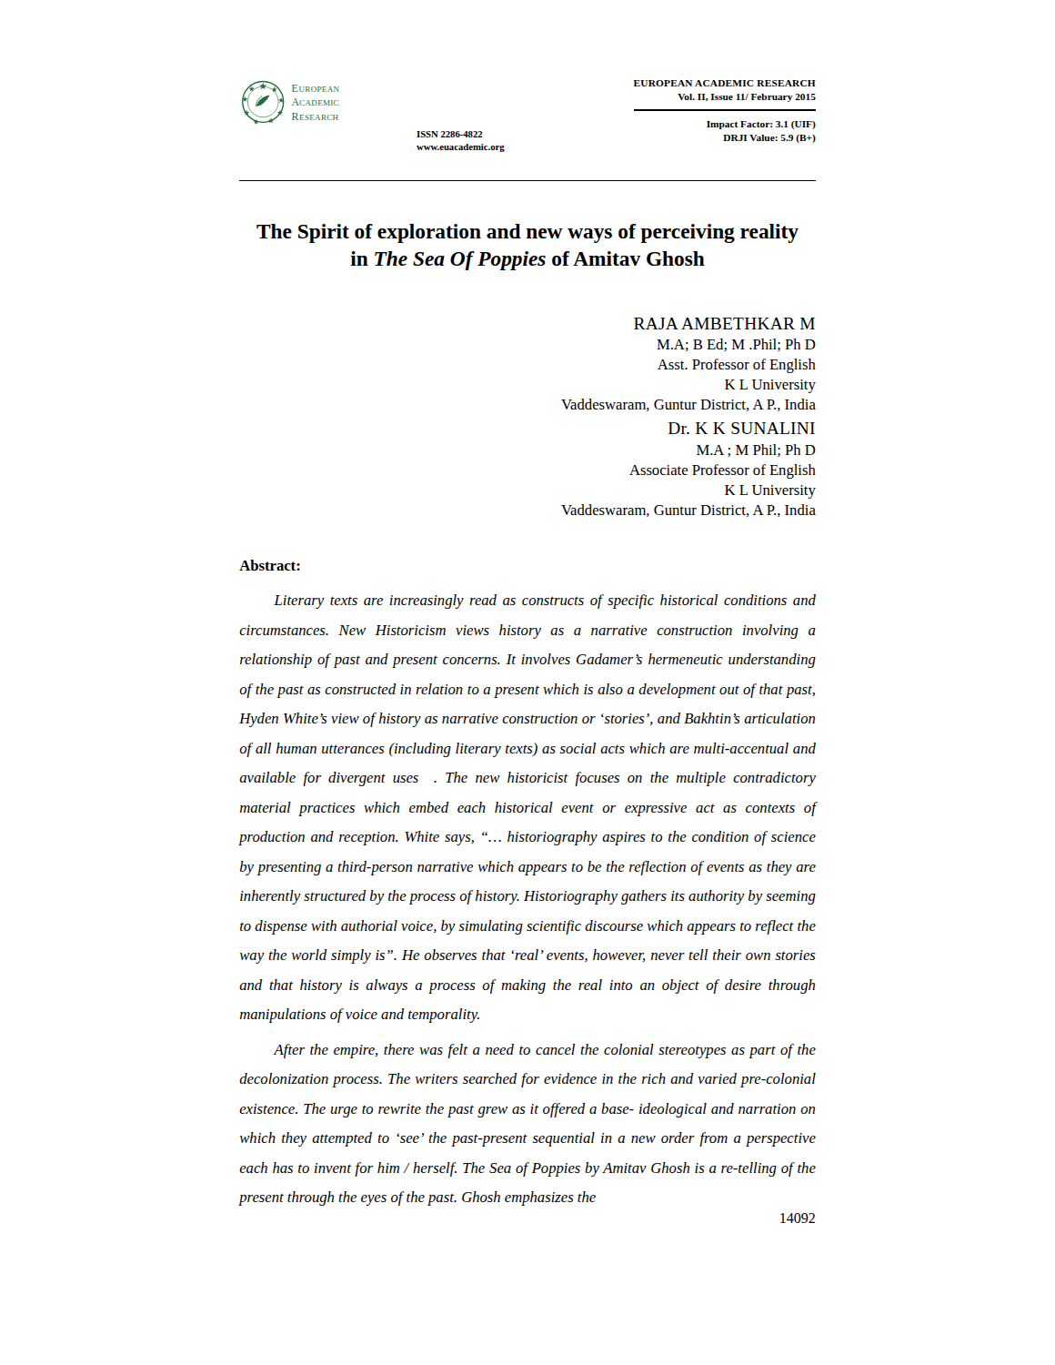E UROPEAN A CADEMIC R ESEARCH
ISSN 2286-4822
www.euacademic.org
EUROPEAN ACADEMIC RESEARCH
Vol. II, Issue 11/ February 2015
Impact Factor: 3.1 (UIF)
DRJI Value: 5.9 (B+)
The Spirit of exploration and new ways of perceiving reality
in The Sea Of Poppies of Amitav Ghosh
RAJA AMBETHKAR M
M.A; B Ed; M .Phil; Ph D
Asst. Professor of English
K L University
Vaddeswaram, Guntur District, A P., India
Dr. K K SUNALINI
M.A ; M Phil; Ph D
Associate Professor of English
K L University
Vaddeswaram, Guntur District, A P., India
Abstract:
Literary texts are increasingly read as constructs of specific historical conditions and circumstances. New Historicism views history as a narrative construction involving a relationship of past and present concerns. It involves Gadamer’s hermeneutic understanding of the past as constructed in relation to a present which is also a development out of that past, Hyden White’s view of history as narrative construction or ‘stories’, and Bakhtin’s articulation of all human utterances (including literary texts) as social acts which are multi-accentual and available for divergent uses . The new historicist focuses on the multiple contradictory material practices which embed each historical event or expressive act as contexts of production and reception. White says, “… historiography aspires to the condition of science by presenting a third-person narrative which appears to be the reflection of events as they are inherently structured by the process of history. Historiography gathers its authority by seeming to dispense with authorial voice, by simulating scientific discourse which appears to reflect the way the world simply is”. He observes that ‘real’ events, however, never tell their own stories and that history is always a process of making the real into an object of desire through manipulations of voice and temporality.
After the empire, there was felt a need to cancel the colonial stereotypes as part of the decolonization process. The writers searched for evidence in the rich and varied pre-colonial existence. The urge to rewrite the past grew as it offered a base- ideological and narration on which they attempted to ‘see’ the past-present sequential in a new order from a perspective each has to invent for him / herself. The Sea of Poppies by Amitav Ghosh is a re-telling of the present through the eyes of the past. Ghosh emphasizes the
14092